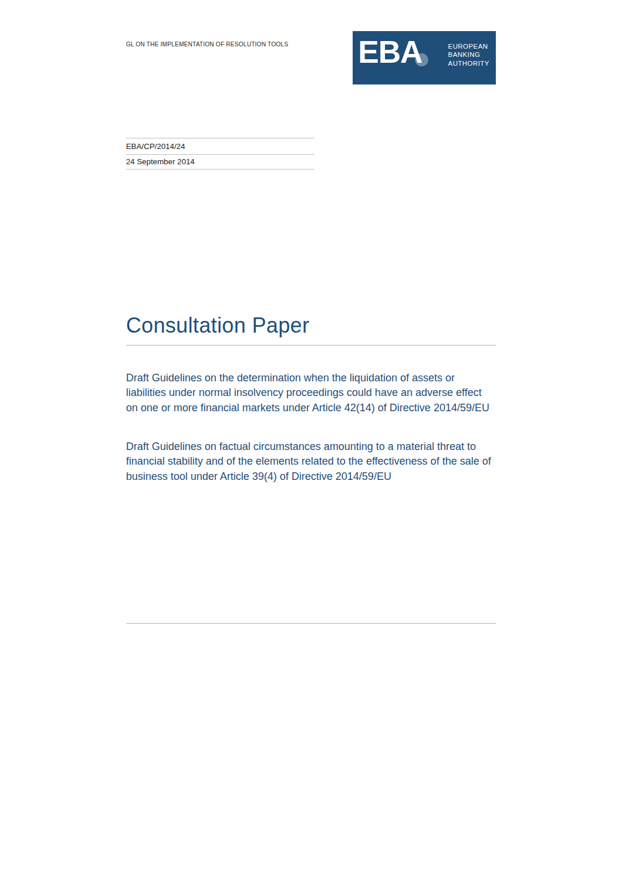GL ON THE IMPLEMENTATION OF RESOLUTION TOOLS
EBA
EUROPEAN
BANKING
AUTHORITY
EBA/CP/2014/24
24 September 2014
Consultation Paper
Draft Guidelines on the determination when the liquidation of assets or liabilities under normal insolvency proceedings could have an adverse effect on one or more financial markets under Article 42(14) of Directive 2014/59/EU
Draft Guidelines on factual circumstances amounting to a material threat to financial stability and of the elements related to the effectiveness of the sale of business tool under Article 39(4) of Directive 2014/59/EU